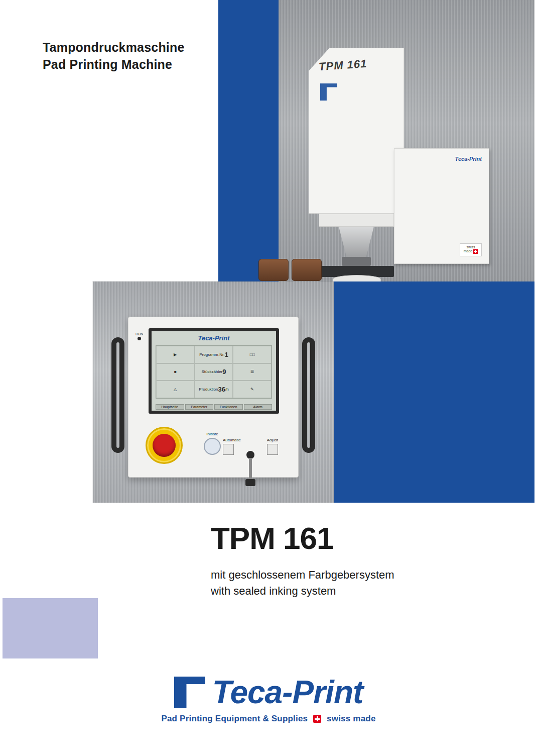Tampondruckmaschine Pad Printing Machine
TPM 161
Teca-Print swiss
made
RUN
Teca-Print
▶
Programm-Nr.
1
□□
■
Stückzähler
9
☰
△
Produktion
36/h
✎
Hauptseite Parameter Funktionen Alarm
Initiate
Automatic Adjust
TPM 161
mit geschlossenem Farbgebersystem with sealed inking system
Teca-Print
Pad Printing Equipment & Supplies swiss made